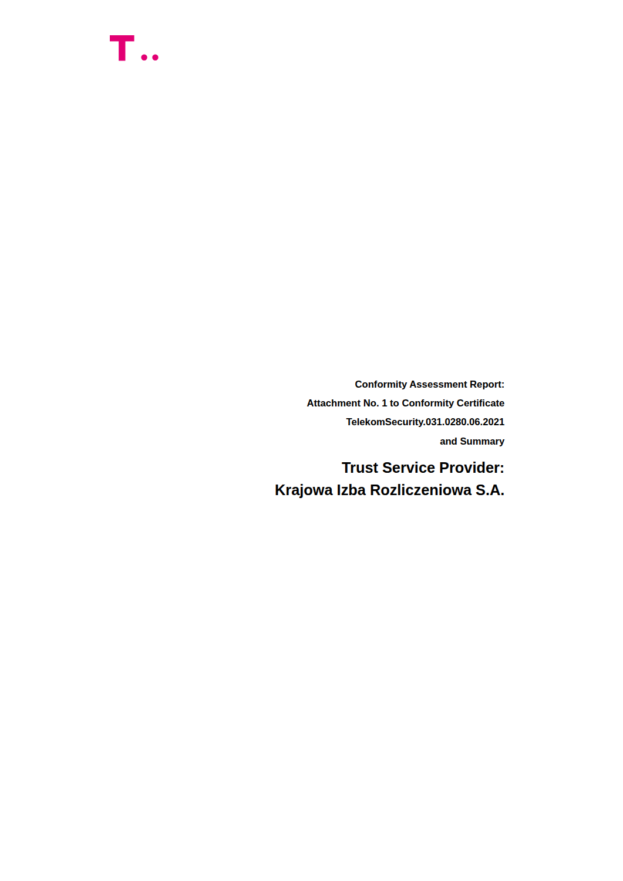Conformity Assessment Report:
Attachment No. 1 to Conformity Certificate
TelekomSecurity.031.0280.06.2021
and Summary
Trust Service Provider:
Krajowa Izba Rozliczeniowa S.A.